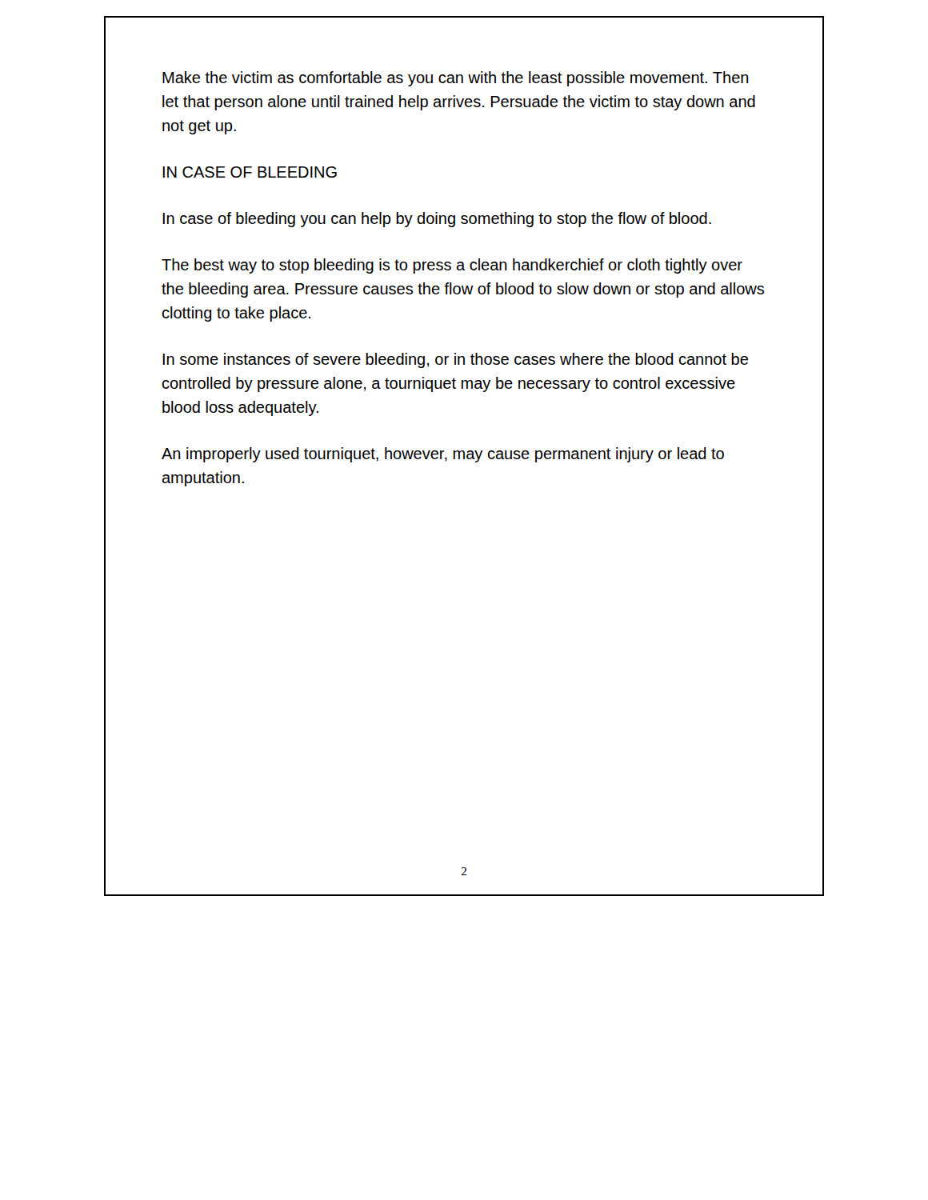Make the victim as comfortable as you can with the least possible movement. Then let that person alone until trained help arrives. Persuade the victim to stay down and not get up.
IN CASE OF BLEEDING
In case of bleeding you can help by doing something to stop the flow of blood.
The best way to stop bleeding is to press a clean handkerchief or cloth tightly over the bleeding area. Pressure causes the flow of blood to slow down or stop and allows clotting to take place.
In some instances of severe bleeding, or in those cases where the blood cannot be controlled by pressure alone, a tourniquet may be necessary to control excessive blood loss adequately.
An improperly used tourniquet, however, may cause permanent injury or lead to amputation.
2